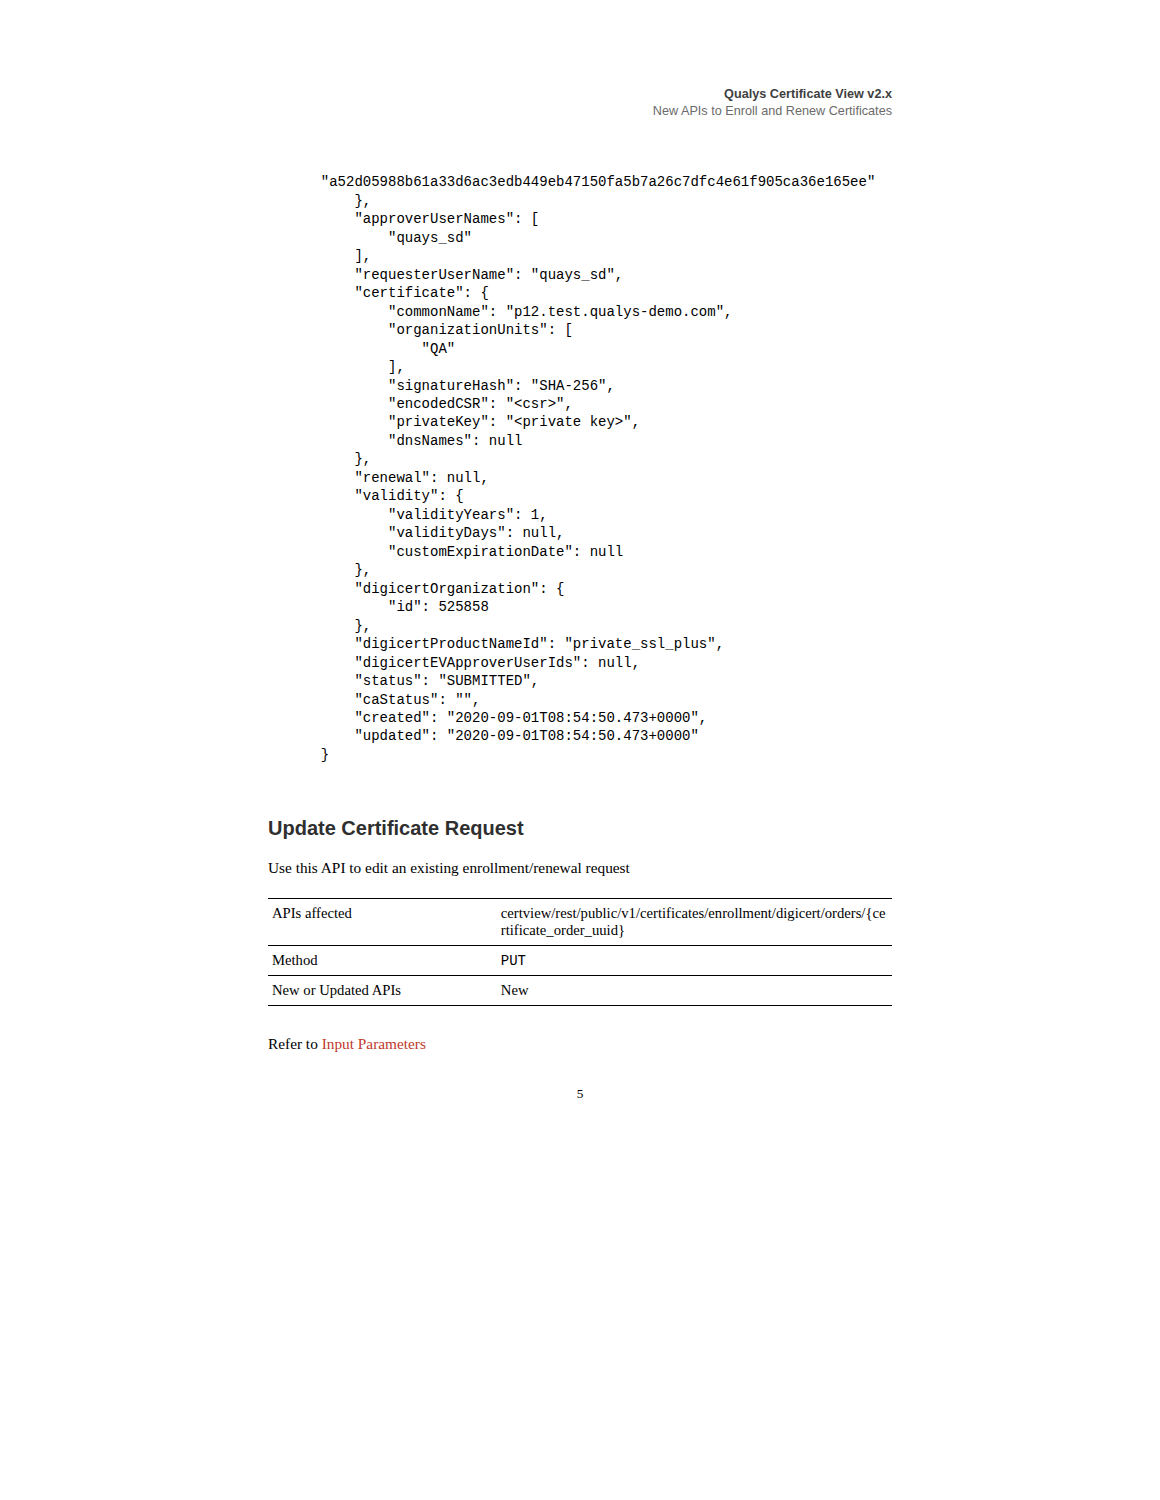Qualys Certificate View v2.x
New APIs to Enroll and Renew Certificates
"a52d05988b61a33d6ac3edb449eb47150fa5b7a26c7dfc4e61f905ca36e165ee"
    },
    "approverUserNames": [
        "quays_sd"
    ],
    "requesterUserName": "quays_sd",
    "certificate": {
        "commonName": "p12.test.qualys-demo.com",
        "organizationUnits": [
            "QA"
        ],
        "signatureHash": "SHA-256",
        "encodedCSR": "<csr>",
        "privateKey": "<private key>",
        "dnsNames": null
    },
    "renewal": null,
    "validity": {
        "validityYears": 1,
        "validityDays": null,
        "customExpirationDate": null
    },
    "digicertOrganization": {
        "id": 525858
    },
    "digicertProductNameId": "private_ssl_plus",
    "digicertEVApproverUserIds": null,
    "status": "SUBMITTED",
    "caStatus": "",
    "created": "2020-09-01T08:54:50.473+0000",
    "updated": "2020-09-01T08:54:50.473+0000"
}
Update Certificate Request
Use this API to edit an existing enrollment/renewal request
| APIs affected | certview/rest/public/v1/certificates/enrollment/digicert/orders/{certificate_order_uuid} |
| Method | PUT |
| New or Updated APIs | New |
Refer to Input Parameters
5